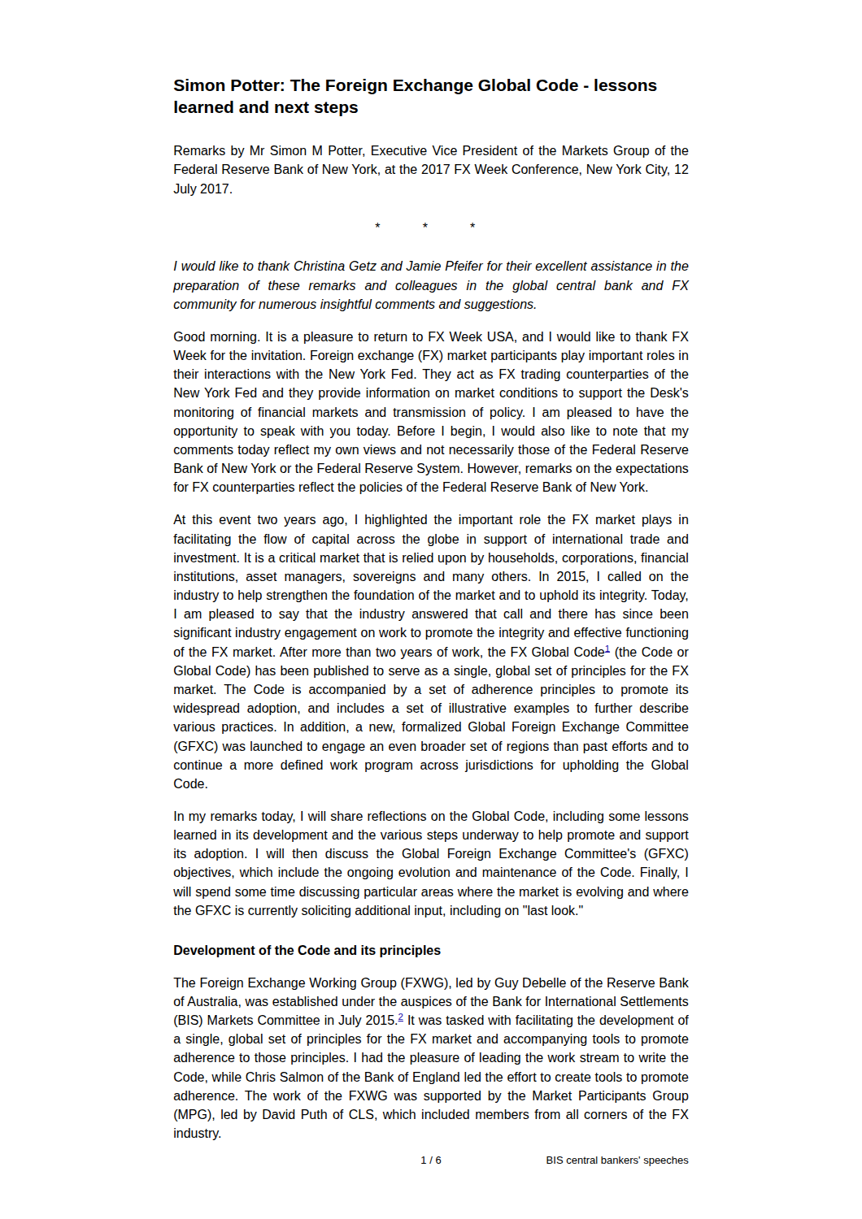Simon Potter: The Foreign Exchange Global Code - lessons learned and next steps
Remarks by Mr Simon M Potter, Executive Vice President of the Markets Group of the Federal Reserve Bank of New York, at the 2017 FX Week Conference, New York City, 12 July 2017.
* * *
I would like to thank Christina Getz and Jamie Pfeifer for their excellent assistance in the preparation of these remarks and colleagues in the global central bank and FX community for numerous insightful comments and suggestions.
Good morning. It is a pleasure to return to FX Week USA, and I would like to thank FX Week for the invitation. Foreign exchange (FX) market participants play important roles in their interactions with the New York Fed. They act as FX trading counterparties of the New York Fed and they provide information on market conditions to support the Desk's monitoring of financial markets and transmission of policy. I am pleased to have the opportunity to speak with you today. Before I begin, I would also like to note that my comments today reflect my own views and not necessarily those of the Federal Reserve Bank of New York or the Federal Reserve System. However, remarks on the expectations for FX counterparties reflect the policies of the Federal Reserve Bank of New York.
At this event two years ago, I highlighted the important role the FX market plays in facilitating the flow of capital across the globe in support of international trade and investment. It is a critical market that is relied upon by households, corporations, financial institutions, asset managers, sovereigns and many others. In 2015, I called on the industry to help strengthen the foundation of the market and to uphold its integrity. Today, I am pleased to say that the industry answered that call and there has since been significant industry engagement on work to promote the integrity and effective functioning of the FX market. After more than two years of work, the FX Global Code1 (the Code or Global Code) has been published to serve as a single, global set of principles for the FX market. The Code is accompanied by a set of adherence principles to promote its widespread adoption, and includes a set of illustrative examples to further describe various practices. In addition, a new, formalized Global Foreign Exchange Committee (GFXC) was launched to engage an even broader set of regions than past efforts and to continue a more defined work program across jurisdictions for upholding the Global Code.
In my remarks today, I will share reflections on the Global Code, including some lessons learned in its development and the various steps underway to help promote and support its adoption. I will then discuss the Global Foreign Exchange Committee's (GFXC) objectives, which include the ongoing evolution and maintenance of the Code. Finally, I will spend some time discussing particular areas where the market is evolving and where the GFXC is currently soliciting additional input, including on "last look."
Development of the Code and its principles
The Foreign Exchange Working Group (FXWG), led by Guy Debelle of the Reserve Bank of Australia, was established under the auspices of the Bank for International Settlements (BIS) Markets Committee in July 2015.2 It was tasked with facilitating the development of a single, global set of principles for the FX market and accompanying tools to promote adherence to those principles. I had the pleasure of leading the work stream to write the Code, while Chris Salmon of the Bank of England led the effort to create tools to promote adherence. The work of the FXWG was supported by the Market Participants Group (MPG), led by David Puth of CLS, which included members from all corners of the FX industry.
1 / 6
BIS central bankers' speeches